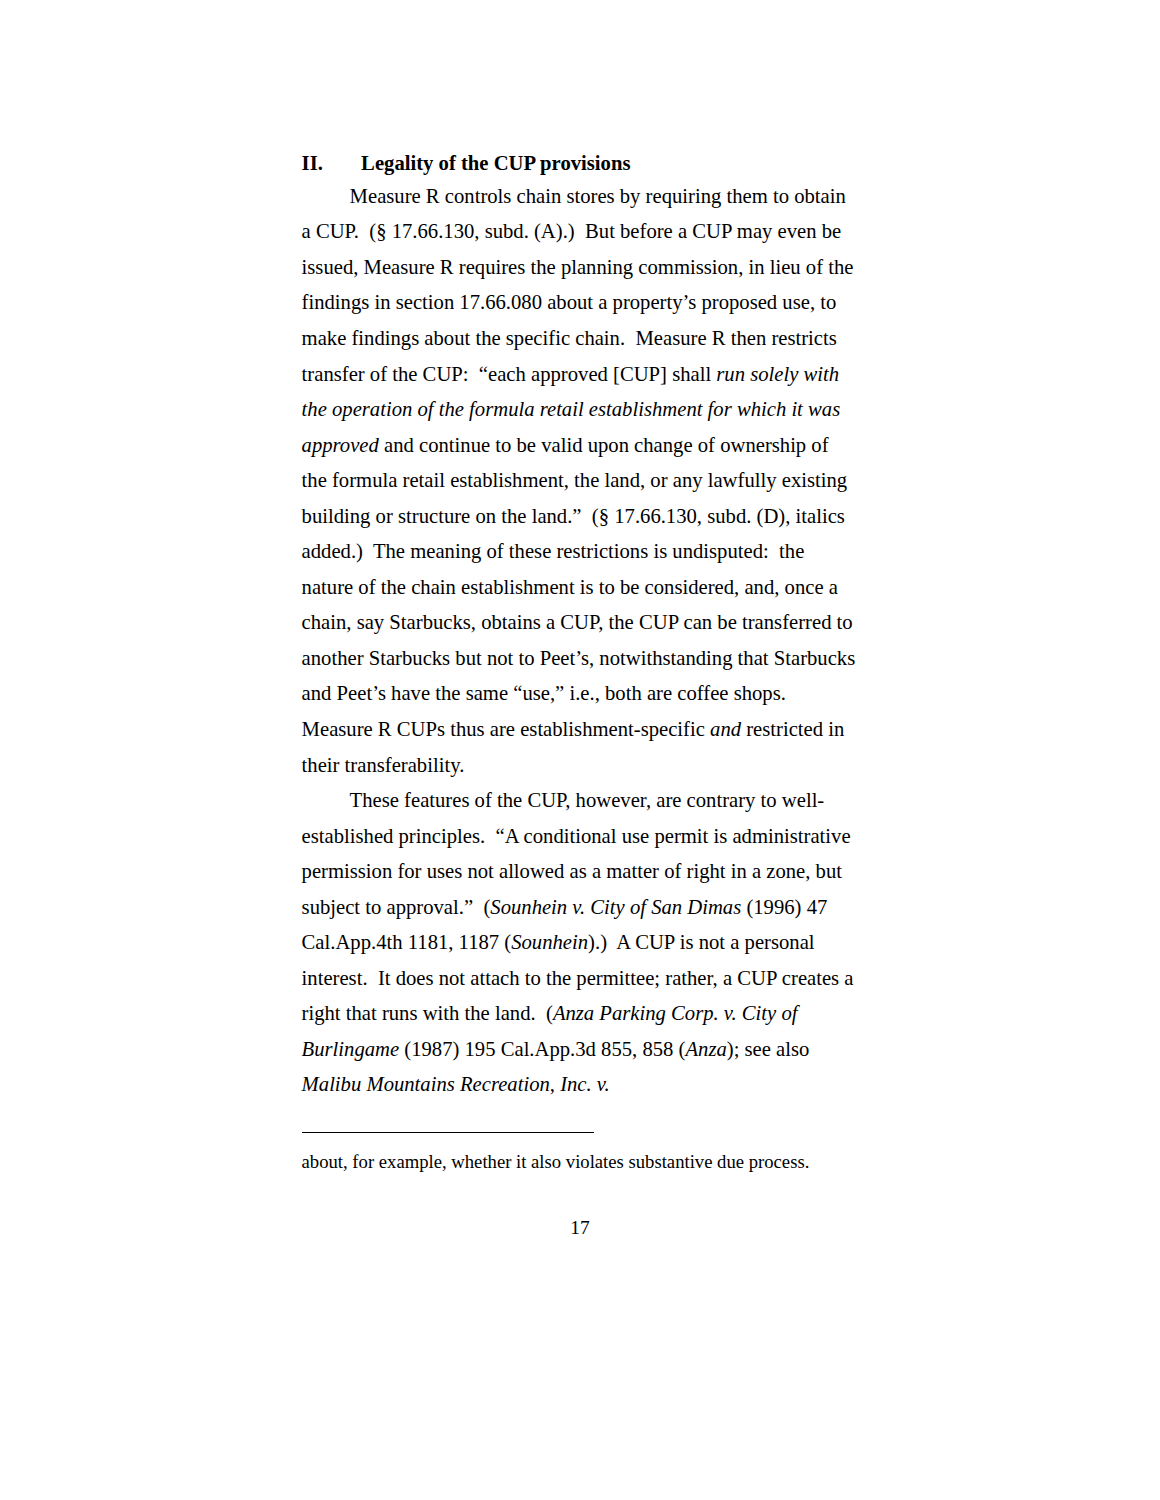II. Legality of the CUP provisions
Measure R controls chain stores by requiring them to obtain a CUP. (§ 17.66.130, subd. (A).) But before a CUP may even be issued, Measure R requires the planning commission, in lieu of the findings in section 17.66.080 about a property’s proposed use, to make findings about the specific chain. Measure R then restricts transfer of the CUP: “each approved [CUP] shall run solely with the operation of the formula retail establishment for which it was approved and continue to be valid upon change of ownership of the formula retail establishment, the land, or any lawfully existing building or structure on the land.” (§ 17.66.130, subd. (D), italics added.) The meaning of these restrictions is undisputed: the nature of the chain establishment is to be considered, and, once a chain, say Starbucks, obtains a CUP, the CUP can be transferred to another Starbucks but not to Peet’s, notwithstanding that Starbucks and Peet’s have the same “use,” i.e., both are coffee shops. Measure R CUPs thus are establishment-specific and restricted in their transferability.
These features of the CUP, however, are contrary to well-established principles. “A conditional use permit is administrative permission for uses not allowed as a matter of right in a zone, but subject to approval.” (Sounhein v. City of San Dimas (1996) 47 Cal.App.4th 1181, 1187 (Sounhein).) A CUP is not a personal interest. It does not attach to the permittee; rather, a CUP creates a right that runs with the land. (Anza Parking Corp. v. City of Burlingame (1987) 195 Cal.App.3d 855, 858 (Anza); see also Malibu Mountains Recreation, Inc. v.
about, for example, whether it also violates substantive due process.
17